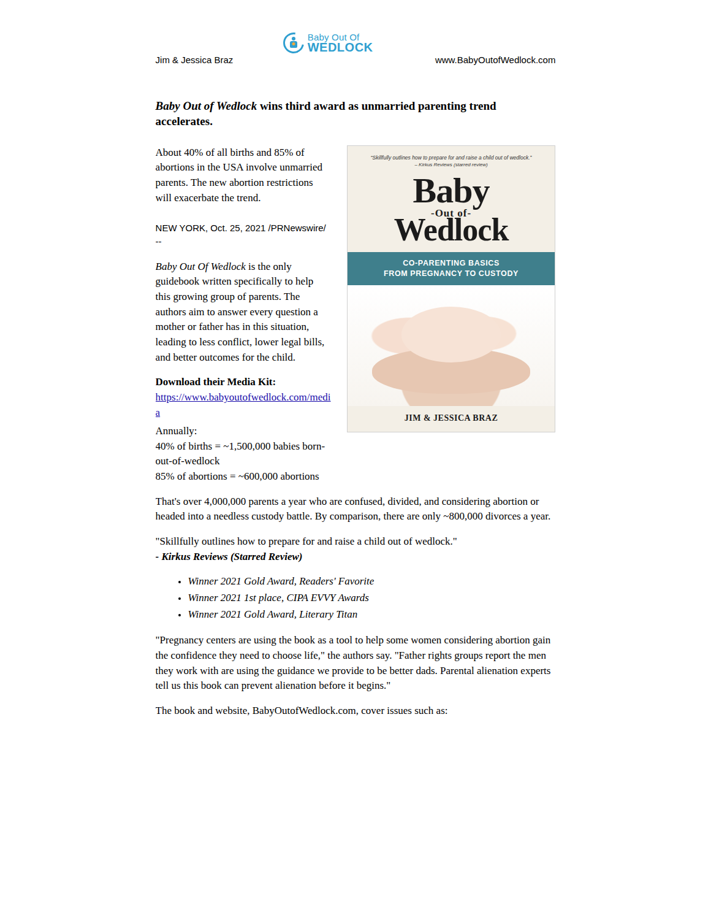Jim & Jessica Braz
Baby Out Of
WEDLOCK
www.BabyOutofWedlock.com
Baby Out of Wedlock wins third award as unmarried parenting trend accelerates.
“Skillfully outlines how to prepare for and raise a child out of wedlock.” – Kirkus Reviews (starred review)
Baby
-Out of-
Wedlock
CO-PARENTING BASICS
FROM PREGNANCY TO CUSTODY
JIM & JESSICA BRAZ
About 40% of all births and 85% of abortions in the USA involve unmarried parents. The new abortion restrictions will exacerbate the trend.
NEW YORK, Oct. 25, 2021 /PRNewswire/ --
Baby Out Of Wedlock is the only guidebook written specifically to help this growing group of parents. The authors aim to answer every question a mother or father has in this situation, leading to less conflict, lower legal bills, and better outcomes for the child.
Download their Media Kit:
https://www.babyoutofwedlock.com/media
Annually:
40% of births = ~1,500,000 babies born-out-of-wedlock
85% of abortions = ~600,000 abortions
That's over 4,000,000 parents a year who are confused, divided, and considering abortion or headed into a needless custody battle. By comparison, there are only ~800,000 divorces a year.
"Skillfully outlines how to prepare for and raise a child out of wedlock." - Kirkus Reviews (Starred Review)
Winner 2021 Gold Award, Readers' Favorite
Winner 2021 1st place, CIPA EVVY Awards
Winner 2021 Gold Award, Literary Titan
"Pregnancy centers are using the book as a tool to help some women considering abortion gain the confidence they need to choose life," the authors say. "Father rights groups report the men they work with are using the guidance we provide to be better dads. Parental alienation experts tell us this book can prevent alienation before it begins."
The book and website, BabyOutofWedlock.com, cover issues such as: